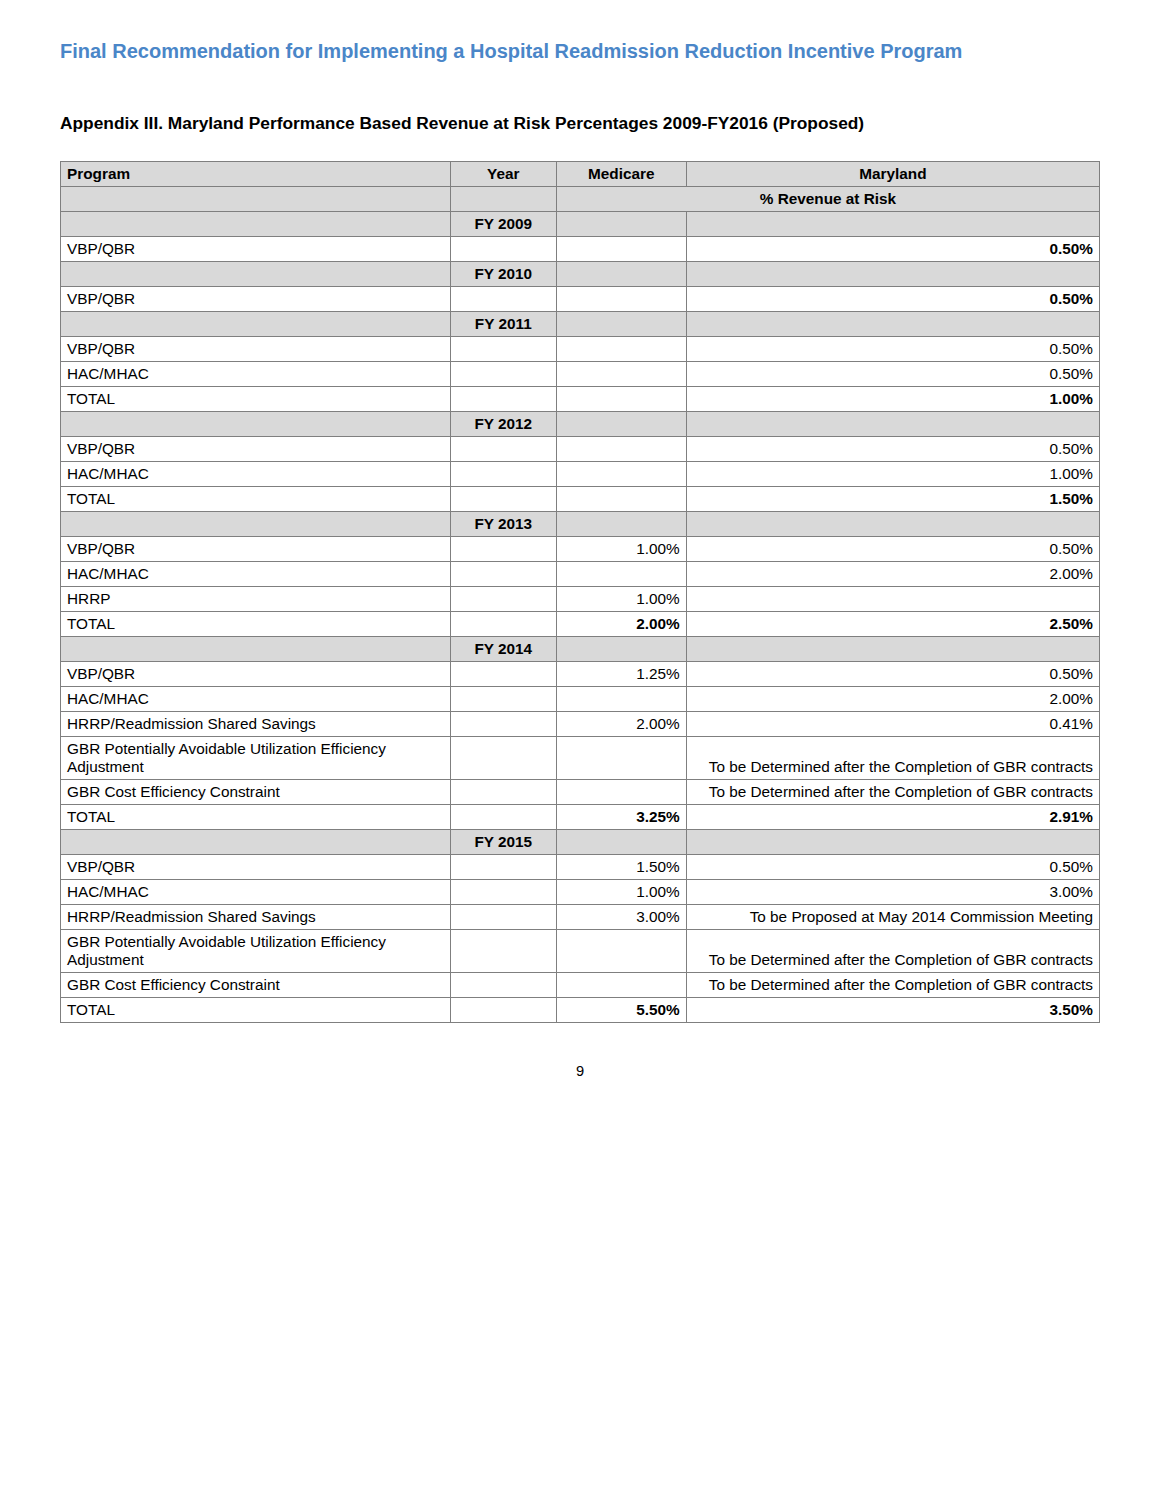Final Recommendation for Implementing a Hospital Readmission Reduction Incentive Program
Appendix III. Maryland Performance Based Revenue at Risk Percentages 2009-FY2016 (Proposed)
| Program | Year | Medicare | Maryland |
| | | % Revenue at Risk |
| | FY 2009 | | |
| VBP/QBR | | | 0.50% |
| | FY 2010 | | |
| VBP/QBR | | | 0.50% |
| | FY 2011 | | |
| VBP/QBR | | | 0.50% |
| HAC/MHAC | | | 0.50% |
| TOTAL | | | 1.00% |
| | FY 2012 | | |
| VBP/QBR | | | 0.50% |
| HAC/MHAC | | | 1.00% |
| TOTAL | | | 1.50% |
| | FY 2013 | | |
| VBP/QBR | | 1.00% | 0.50% |
| HAC/MHAC | | | 2.00% |
| HRRP | | 1.00% | |
| TOTAL | | 2.00% | 2.50% |
| | FY 2014 | | |
| VBP/QBR | | 1.25% | 0.50% |
| HAC/MHAC | | | 2.00% |
| HRRP/Readmission Shared Savings | | 2.00% | 0.41% |
| GBR Potentially Avoidable Utilization Efficiency Adjustment | | | To be Determined after the Completion of GBR contracts |
| GBR Cost Efficiency Constraint | | | To be Determined after the Completion of GBR contracts |
| TOTAL | | 3.25% | 2.91% |
| | FY 2015 | | |
| VBP/QBR | | 1.50% | 0.50% |
| HAC/MHAC | | 1.00% | 3.00% |
| HRRP/Readmission Shared Savings | | 3.00% | To be Proposed at May 2014 Commission Meeting |
| GBR Potentially Avoidable Utilization Efficiency Adjustment | | | To be Determined after the Completion of GBR contracts |
| GBR Cost Efficiency Constraint | | | To be Determined after the Completion of GBR contracts |
| TOTAL | | 5.50% | 3.50% |
9